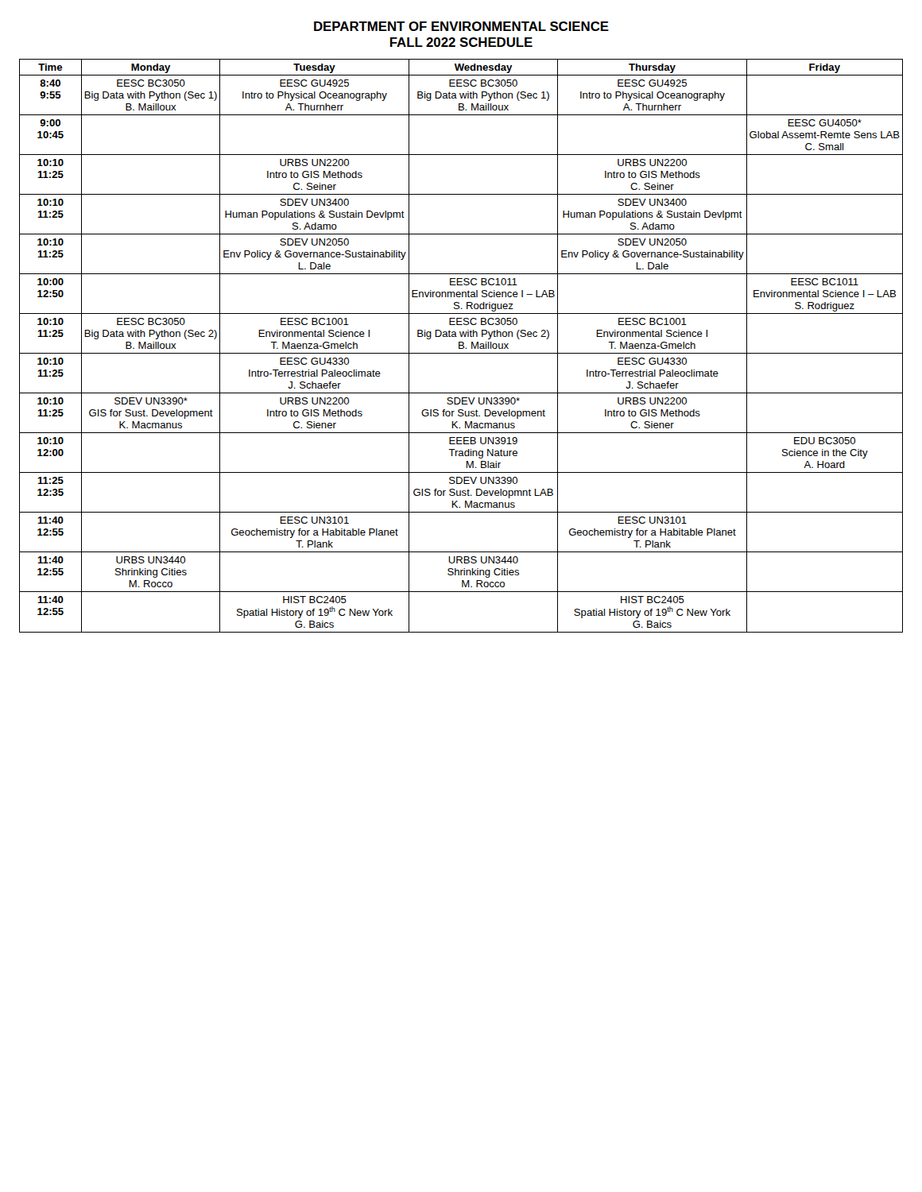DEPARTMENT OF ENVIRONMENTAL SCIENCE
FALL 2022 SCHEDULE
| Time | Monday | Tuesday | Wednesday | Thursday | Friday |
| --- | --- | --- | --- | --- | --- |
| 8:40 9:55 | EESC BC3050 Big Data with Python (Sec 1) B. Mailloux | EESC GU4925 Intro to Physical Oceanography A. Thurnherr | EESC BC3050 Big Data with Python (Sec 1) B. Mailloux | EESC GU4925 Intro to Physical Oceanography A. Thurnherr | |
| 9:00 10:45 | | | | | EESC GU4050* Global Assemt-Remte Sens LAB C. Small |
| 10:10 11:25 | | URBS UN2200 Intro to GIS Methods C. Seiner | | URBS UN2200 Intro to GIS Methods C. Seiner | |
| 10:10 11:25 | | SDEV UN3400 Human Populations & Sustain Devlpmt S. Adamo | | SDEV UN3400 Human Populations & Sustain Devlpmt S. Adamo | |
| 10:10 11:25 | | SDEV UN2050 Env Policy & Governance-Sustainability L. Dale | | SDEV UN2050 Env Policy & Governance-Sustainability L. Dale | |
| 10:00 12:50 | | | EESC BC1011 Environmental Science I – LAB S. Rodriguez | | EESC BC1011 Environmental Science I – LAB S. Rodriguez |
| 10:10 11:25 | EESC BC3050 Big Data with Python (Sec 2) B. Mailloux | EESC BC1001 Environmental Science I T. Maenza-Gmelch | EESC BC3050 Big Data with Python (Sec 2) B. Mailloux | EESC BC1001 Environmental Science I T. Maenza-Gmelch | |
| 10:10 11:25 | | EESC GU4330 Intro-Terrestrial Paleoclimate J. Schaefer | | EESC GU4330 Intro-Terrestrial Paleoclimate J. Schaefer | |
| 10:10 11:25 | SDEV UN3390* GIS for Sust. Development K. Macmanus | URBS UN2200 Intro to GIS Methods C. Siener | SDEV UN3390* GIS for Sust. Development K. Macmanus | URBS UN2200 Intro to GIS Methods C. Siener | |
| 10:10 12:00 | | | EEEB UN3919 Trading Nature M. Blair | | EDU BC3050 Science in the City A. Hoard |
| 11:25 12:35 | | | SDEV UN3390 GIS for Sust. Developmnt LAB K. Macmanus | | |
| 11:40 12:55 | | EESC UN3101 Geochemistry for a Habitable Planet T. Plank | | EESC UN3101 Geochemistry for a Habitable Planet T. Plank | |
| 11:40 12:55 | URBS UN3440 Shrinking Cities M. Rocco | | URBS UN3440 Shrinking Cities M. Rocco | | |
| 11:40 12:55 | | HIST BC2405 Spatial History of 19 th C New York G. Baics | | HIST BC2405 Spatial History of 19 th C New York G. Baics | |